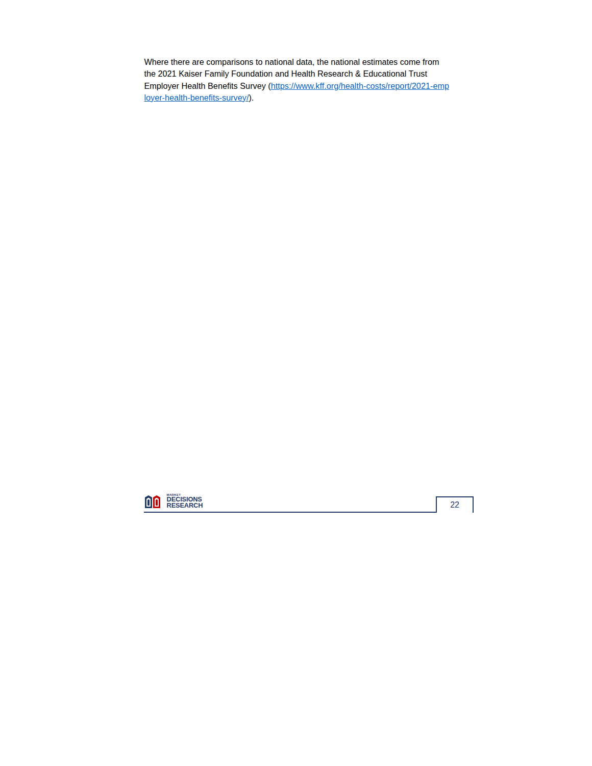Where there are comparisons to national data, the national estimates come from the 2021 Kaiser Family Foundation and Health Research & Educational Trust Employer Health Benefits Survey (https://www.kff.org/health-costs/report/2021-employer-health-benefits-survey/).
MARKET DECISIONS RESEARCH
22